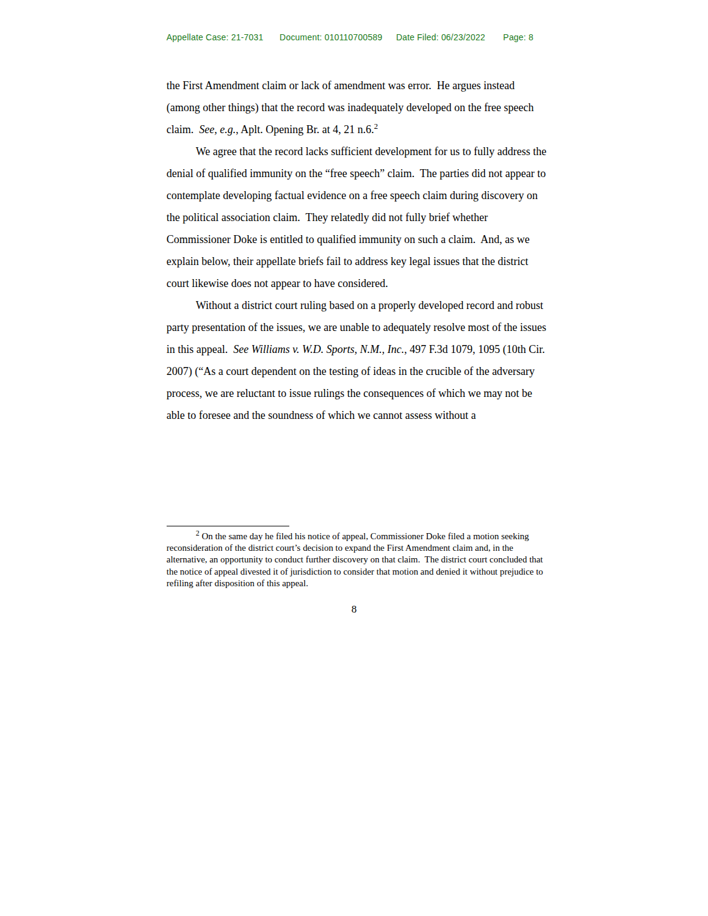Appellate Case: 21-7031 Document: 010110700589 Date Filed: 06/23/2022 Page: 8
the First Amendment claim or lack of amendment was error. He argues instead (among other things) that the record was inadequately developed on the free speech claim. See, e.g., Aplt. Opening Br. at 4, 21 n.6.2
We agree that the record lacks sufficient development for us to fully address the denial of qualified immunity on the “free speech” claim. The parties did not appear to contemplate developing factual evidence on a free speech claim during discovery on the political association claim. They relatedly did not fully brief whether Commissioner Doke is entitled to qualified immunity on such a claim. And, as we explain below, their appellate briefs fail to address key legal issues that the district court likewise does not appear to have considered.
Without a district court ruling based on a properly developed record and robust party presentation of the issues, we are unable to adequately resolve most of the issues in this appeal. See Williams v. W.D. Sports, N.M., Inc., 497 F.3d 1079, 1095 (10th Cir. 2007) (“As a court dependent on the testing of ideas in the crucible of the adversary process, we are reluctant to issue rulings the consequences of which we may not be able to foresee and the soundness of which we cannot assess without a
2 On the same day he filed his notice of appeal, Commissioner Doke filed a motion seeking reconsideration of the district court’s decision to expand the First Amendment claim and, in the alternative, an opportunity to conduct further discovery on that claim. The district court concluded that the notice of appeal divested it of jurisdiction to consider that motion and denied it without prejudice to refiling after disposition of this appeal.
8